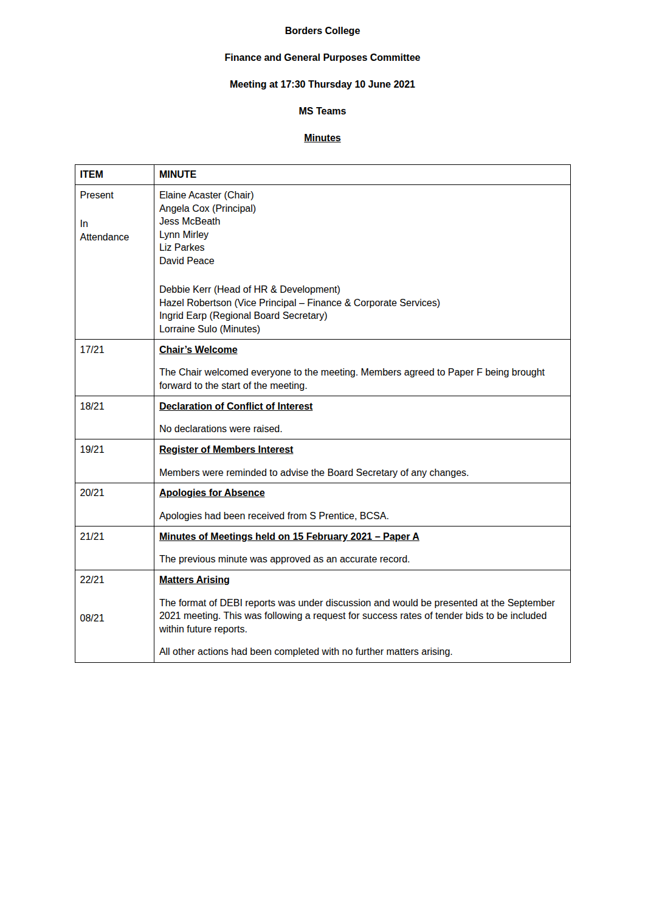Borders College
Finance and General Purposes Committee
Meeting at 17:30 Thursday 10 June 2021
MS Teams
Minutes
| ITEM | MINUTE |
| --- | --- |
| Present In Attendance | Elaine Acaster (Chair) Angela Cox (Principal) Jess McBeath Lynn Mirley Liz Parkes David Peace Debbie Kerr (Head of HR & Development) Hazel Robertson (Vice Principal – Finance & Corporate Services) Ingrid Earp (Regional Board Secretary) Lorraine Sulo (Minutes) |
| 17/21 | Chair’s Welcome The Chair welcomed everyone to the meeting. Members agreed to Paper F being brought forward to the start of the meeting. |
| 18/21 | Declaration of Conflict of Interest No declarations were raised. |
| 19/21 | Register of Members Interest Members were reminded to advise the Board Secretary of any changes. |
| 20/21 | Apologies for Absence Apologies had been received from S Prentice, BCSA. |
| 21/21 | Minutes of Meetings held on 15 February 2021 – Paper A The previous minute was approved as an accurate record. |
| 22/21 08/21 | Matters Arising The format of DEBI reports was under discussion and would be presented at the September 2021 meeting. This was following a request for success rates of tender bids to be included within future reports. All other actions had been completed with no further matters arising. |